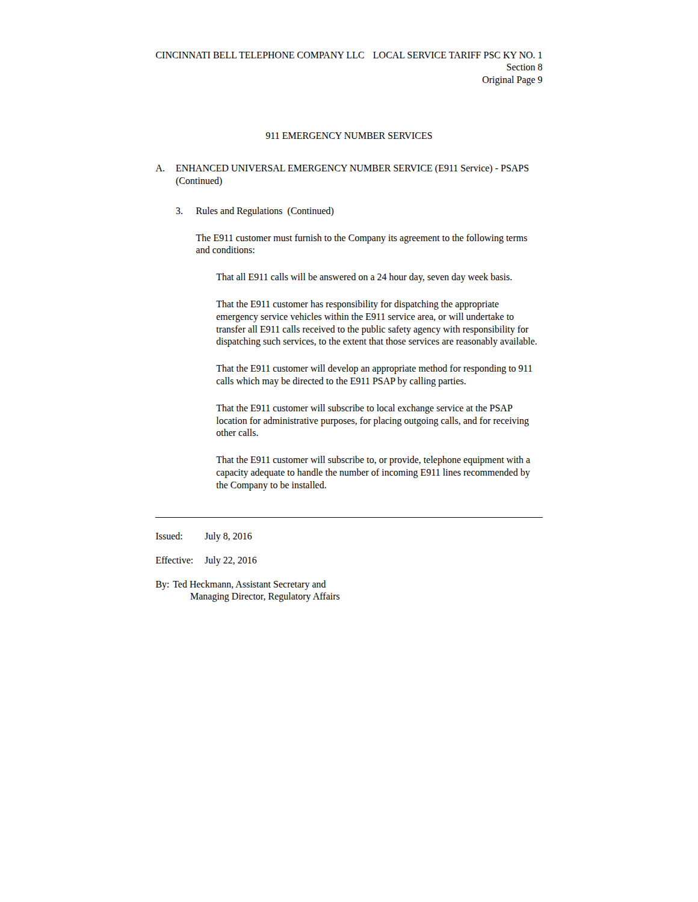CINCINNATI BELL TELEPHONE COMPANY LLC
LOCAL SERVICE TARIFF PSC KY NO. 1
Section 8
Original Page 9
911 EMERGENCY NUMBER SERVICES
A.
ENHANCED UNIVERSAL EMERGENCY NUMBER SERVICE (E911 Service) - PSAPS (Continued)
3.
Rules and Regulations (Continued)
The E911 customer must furnish to the Company its agreement to the following terms and conditions:
That all E911 calls will be answered on a 24 hour day, seven day week basis.
That the E911 customer has responsibility for dispatching the appropriate emergency service vehicles within the E911 service area, or will undertake to transfer all E911 calls received to the public safety agency with responsibility for dispatching such services, to the extent that those services are reasonably available.
That the E911 customer will develop an appropriate method for responding to 911 calls which may be directed to the E911 PSAP by calling parties.
That the E911 customer will subscribe to local exchange service at the PSAP location for administrative purposes, for placing outgoing calls, and for receiving other calls.
That the E911 customer will subscribe to, or provide, telephone equipment with a capacity adequate to handle the number of incoming E911 lines recommended by the Company to be installed.
Issued: July 8, 2016
Effective: July 22, 2016
By:
Ted Heckmann, Assistant Secretary and
Managing Director, Regulatory Affairs